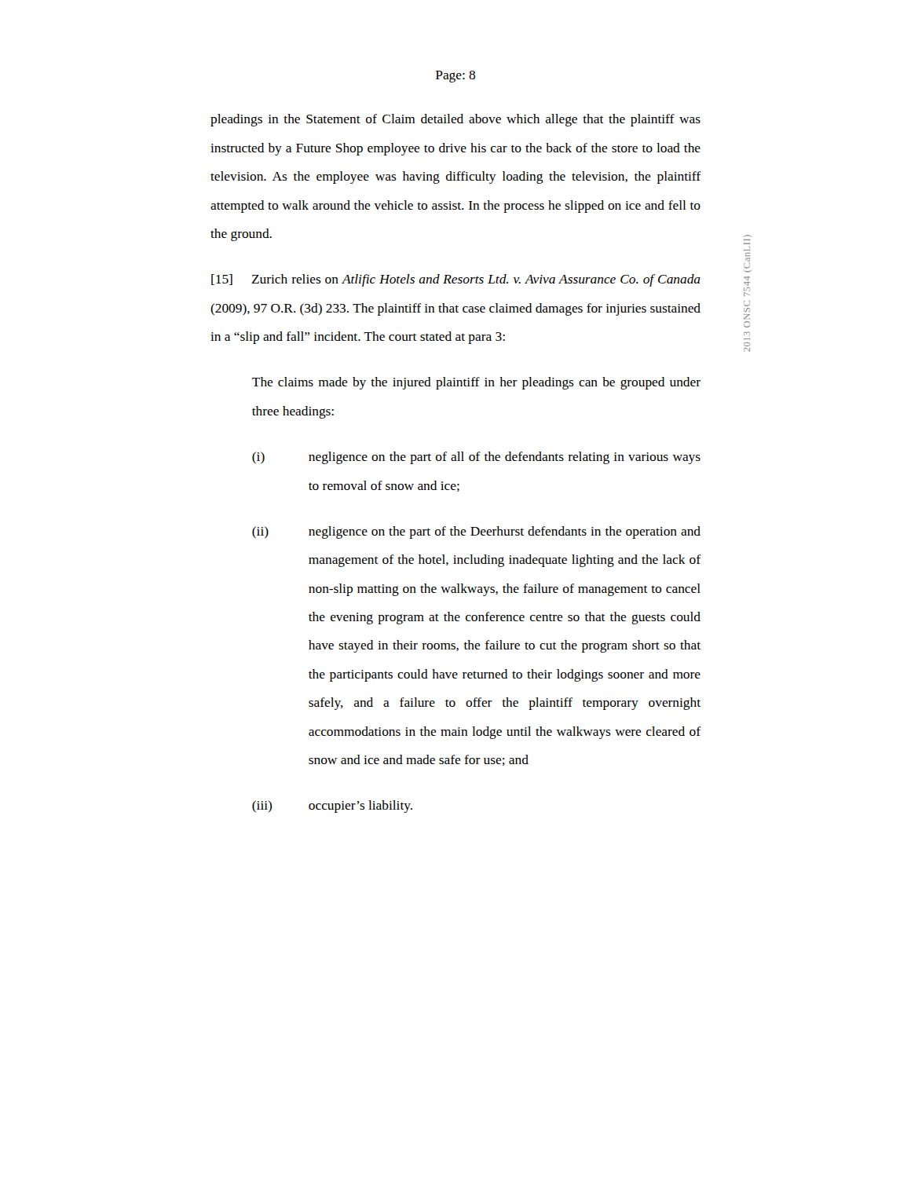2013 ONSC 7544 (CanLII)
Page: 8
pleadings in the Statement of Claim detailed above which allege that the plaintiff was instructed by a Future Shop employee to drive his car to the back of the store to load the television. As the employee was having difficulty loading the television, the plaintiff attempted to walk around the vehicle to assist. In the process he slipped on ice and fell to the ground.
[15] Zurich relies on Atlific Hotels and Resorts Ltd. v. Aviva Assurance Co. of Canada (2009), 97 O.R. (3d) 233. The plaintiff in that case claimed damages for injuries sustained in a “slip and fall” incident. The court stated at para 3:
The claims made by the injured plaintiff in her pleadings can be grouped under three headings:
(i)
negligence on the part of all of the defendants relating in various ways to removal of snow and ice;
(ii)
negligence on the part of the Deerhurst defendants in the operation and management of the hotel, including inadequate lighting and the lack of non-slip matting on the walkways, the failure of management to cancel the evening program at the conference centre so that the guests could have stayed in their rooms, the failure to cut the program short so that the participants could have returned to their lodgings sooner and more safely, and a failure to offer the plaintiff temporary overnight accommodations in the main lodge until the walkways were cleared of snow and ice and made safe for use; and
(iii)
occupier’s liability.